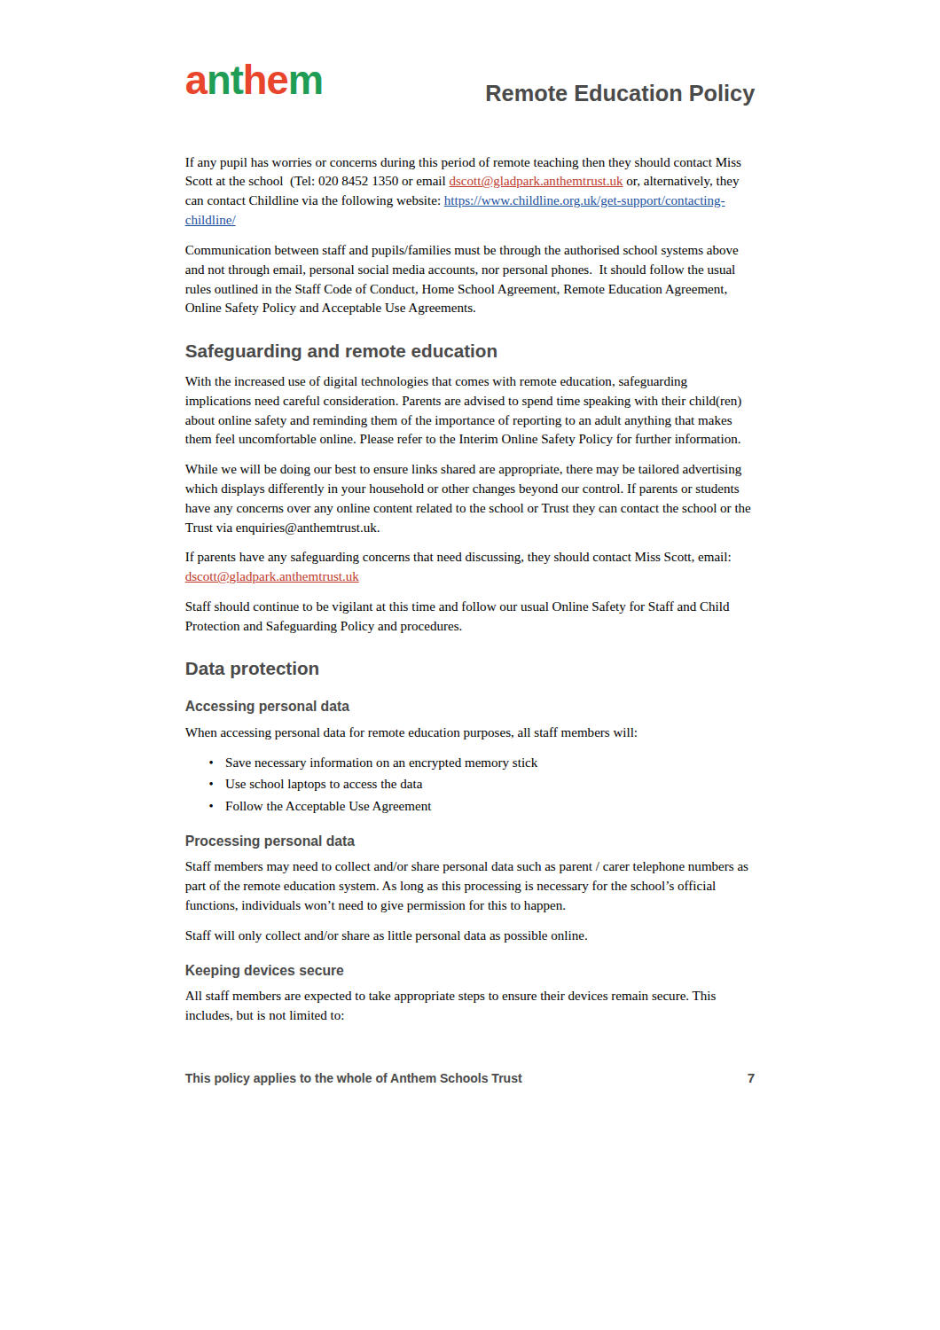anthem
Remote Education Policy
If any pupil has worries or concerns during this period of remote teaching then they should contact Miss Scott at the school (Tel: 020 8452 1350 or email dscott@gladpark.anthemtrust.uk or, alternatively, they can contact Childline via the following website: https://www.childline.org.uk/get-support/contacting-childline/
Communication between staff and pupils/families must be through the authorised school systems above and not through email, personal social media accounts, nor personal phones. It should follow the usual rules outlined in the Staff Code of Conduct, Home School Agreement, Remote Education Agreement, Online Safety Policy and Acceptable Use Agreements.
Safeguarding and remote education
With the increased use of digital technologies that comes with remote education, safeguarding implications need careful consideration. Parents are advised to spend time speaking with their child(ren) about online safety and reminding them of the importance of reporting to an adult anything that makes them feel uncomfortable online. Please refer to the Interim Online Safety Policy for further information.
While we will be doing our best to ensure links shared are appropriate, there may be tailored advertising which displays differently in your household or other changes beyond our control. If parents or students have any concerns over any online content related to the school or Trust they can contact the school or the Trust via enquiries@anthemtrust.uk.
If parents have any safeguarding concerns that need discussing, they should contact Miss Scott, email: dscott@gladpark.anthemtrust.uk
Staff should continue to be vigilant at this time and follow our usual Online Safety for Staff and Child Protection and Safeguarding Policy and procedures.
Data protection
Accessing personal data
When accessing personal data for remote education purposes, all staff members will:
Save necessary information on an encrypted memory stick
Use school laptops to access the data
Follow the Acceptable Use Agreement
Processing personal data
Staff members may need to collect and/or share personal data such as parent / carer telephone numbers as part of the remote education system. As long as this processing is necessary for the school’s official functions, individuals won’t need to give permission for this to happen.
Staff will only collect and/or share as little personal data as possible online.
Keeping devices secure
All staff members are expected to take appropriate steps to ensure their devices remain secure. This includes, but is not limited to:
This policy applies to the whole of Anthem Schools Trust
7